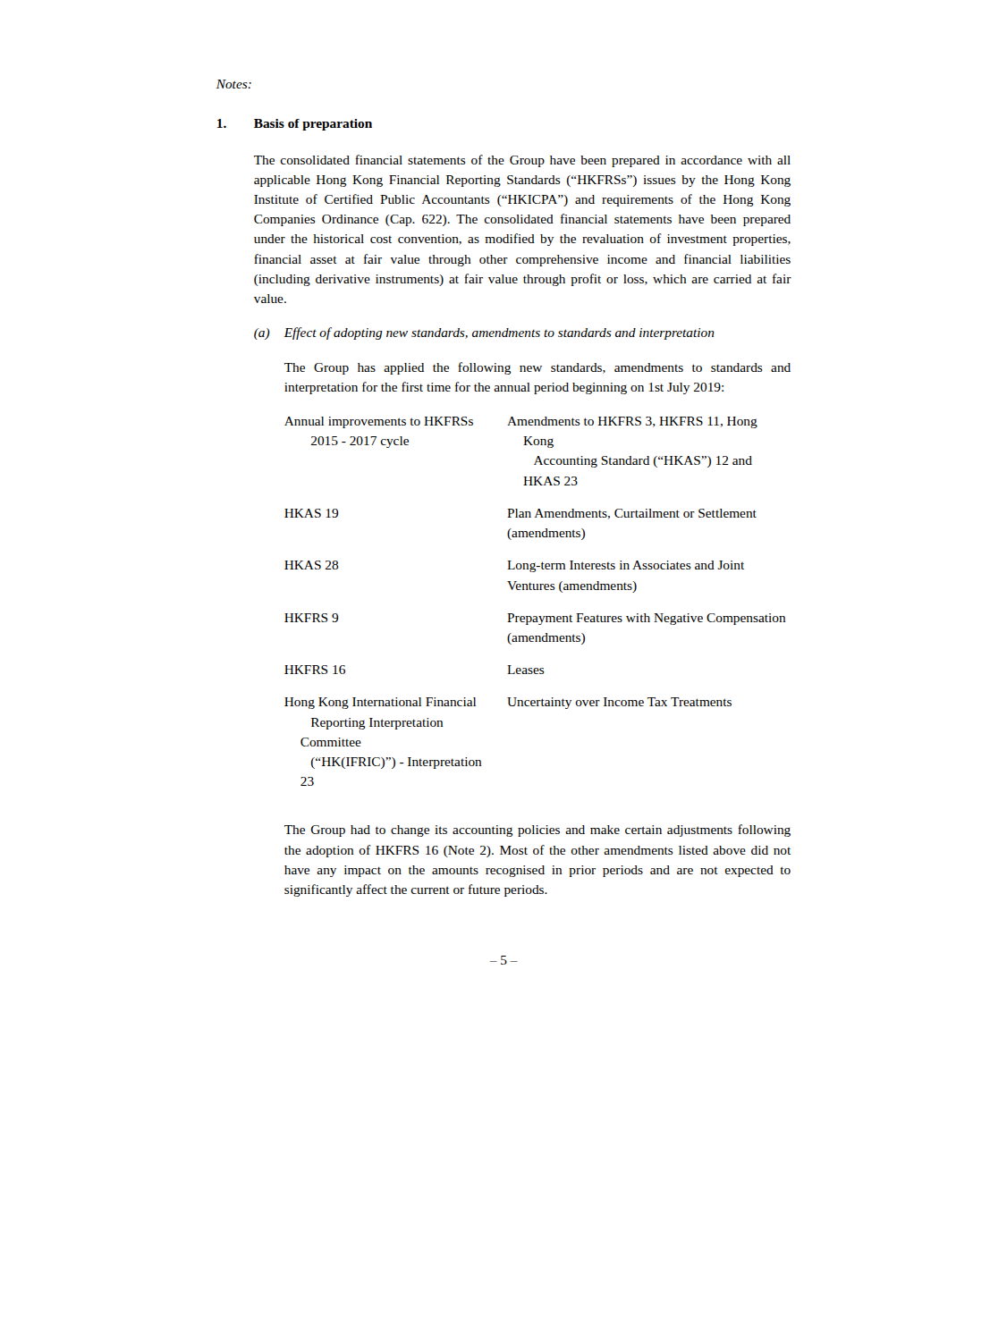Notes:
1.
Basis of preparation
The consolidated financial statements of the Group have been prepared in accordance with all applicable Hong Kong Financial Reporting Standards (“HKFRSs”) issues by the Hong Kong Institute of Certified Public Accountants (“HKICPA”) and requirements of the Hong Kong Companies Ordinance (Cap. 622). The consolidated financial statements have been prepared under the historical cost convention, as modified by the revaluation of investment properties, financial asset at fair value through other comprehensive income and financial liabilities (including derivative instruments) at fair value through profit or loss, which are carried at fair value.
(a)
Effect of adopting new standards, amendments to standards and interpretation
The Group has applied the following new standards, amendments to standards and interpretation for the first time for the annual period beginning on 1st July 2019:
| Annual improvements to HKFRSs 2015 - 2017 cycle | Amendments to HKFRS 3, HKFRS 11, Hong Kong Accounting Standard (“HKAS”) 12 and HKAS 23 |
| HKAS 19 | Plan Amendments, Curtailment or Settlement (amendments) |
| HKAS 28 | Long-term Interests in Associates and Joint Ventures (amendments) |
| HKFRS 9 | Prepayment Features with Negative Compensation (amendments) |
| HKFRS 16 | Leases |
| Hong Kong International Financial Reporting Interpretation Committee (“HK(IFRIC)”) - Interpretation 23 | Uncertainty over Income Tax Treatments |
The Group had to change its accounting policies and make certain adjustments following the adoption of HKFRS 16 (Note 2). Most of the other amendments listed above did not have any impact on the amounts recognised in prior periods and are not expected to significantly affect the current or future periods.
– 5 –